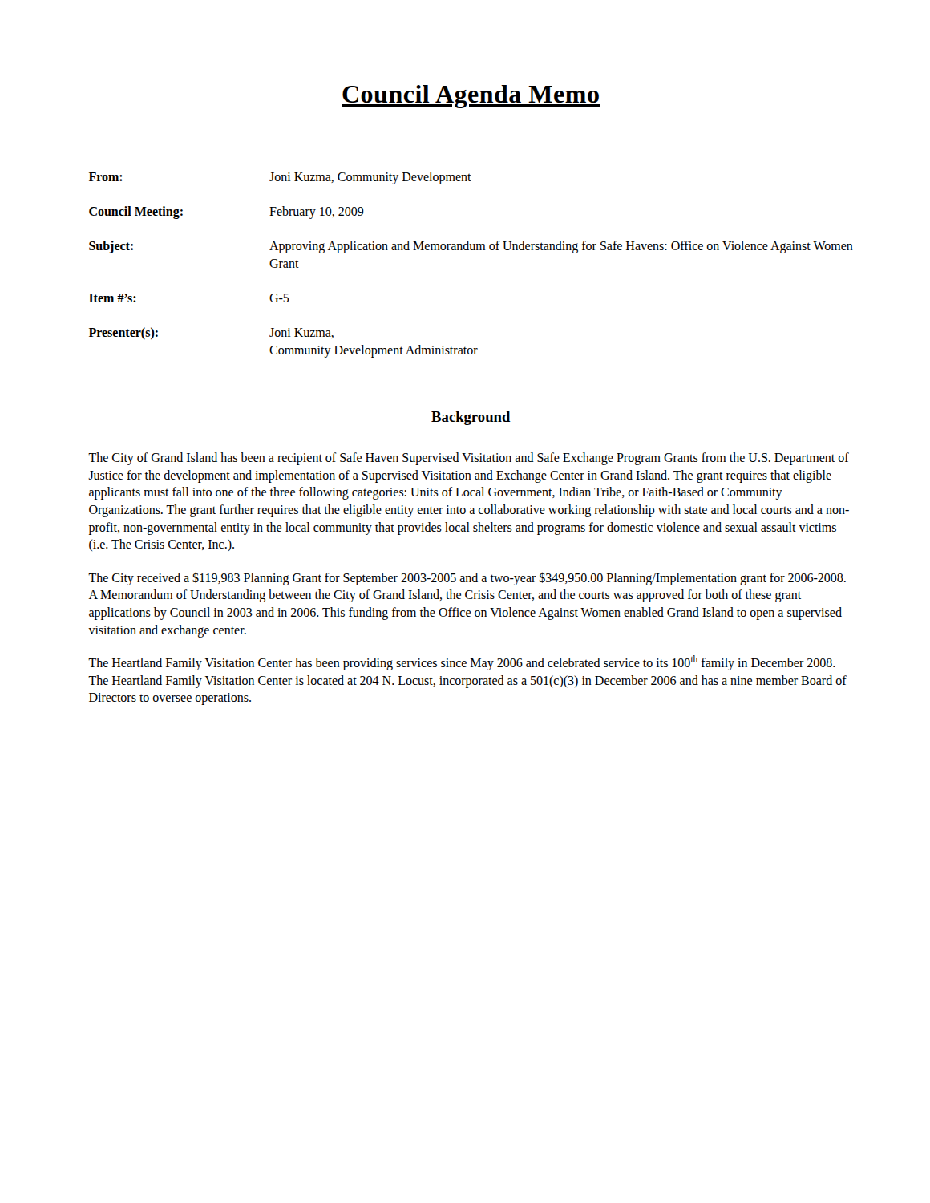Council Agenda Memo
| From: | Joni Kuzma, Community Development |
| Council Meeting: | February 10, 2009 |
| Subject: | Approving Application and Memorandum of Understanding for Safe Havens: Office on Violence Against Women Grant |
| Item #’s: | G-5 |
| Presenter(s): | Joni Kuzma, Community Development Administrator |
Background
The City of Grand Island has been a recipient of Safe Haven Supervised Visitation and Safe Exchange Program Grants from the U.S. Department of Justice for the development and implementation of a Supervised Visitation and Exchange Center in Grand Island. The grant requires that eligible applicants must fall into one of the three following categories: Units of Local Government, Indian Tribe, or Faith-Based or Community Organizations. The grant further requires that the eligible entity enter into a collaborative working relationship with state and local courts and a non-profit, non-governmental entity in the local community that provides local shelters and programs for domestic violence and sexual assault victims (i.e. The Crisis Center, Inc.).
The City received a $119,983 Planning Grant for September 2003-2005 and a two-year $349,950.00 Planning/Implementation grant for 2006-2008. A Memorandum of Understanding between the City of Grand Island, the Crisis Center, and the courts was approved for both of these grant applications by Council in 2003 and in 2006. This funding from the Office on Violence Against Women enabled Grand Island to open a supervised visitation and exchange center.
The Heartland Family Visitation Center has been providing services since May 2006 and celebrated service to its 100th family in December 2008. The Heartland Family Visitation Center is located at 204 N. Locust, incorporated as a 501(c)(3) in December 2006 and has a nine member Board of Directors to oversee operations.